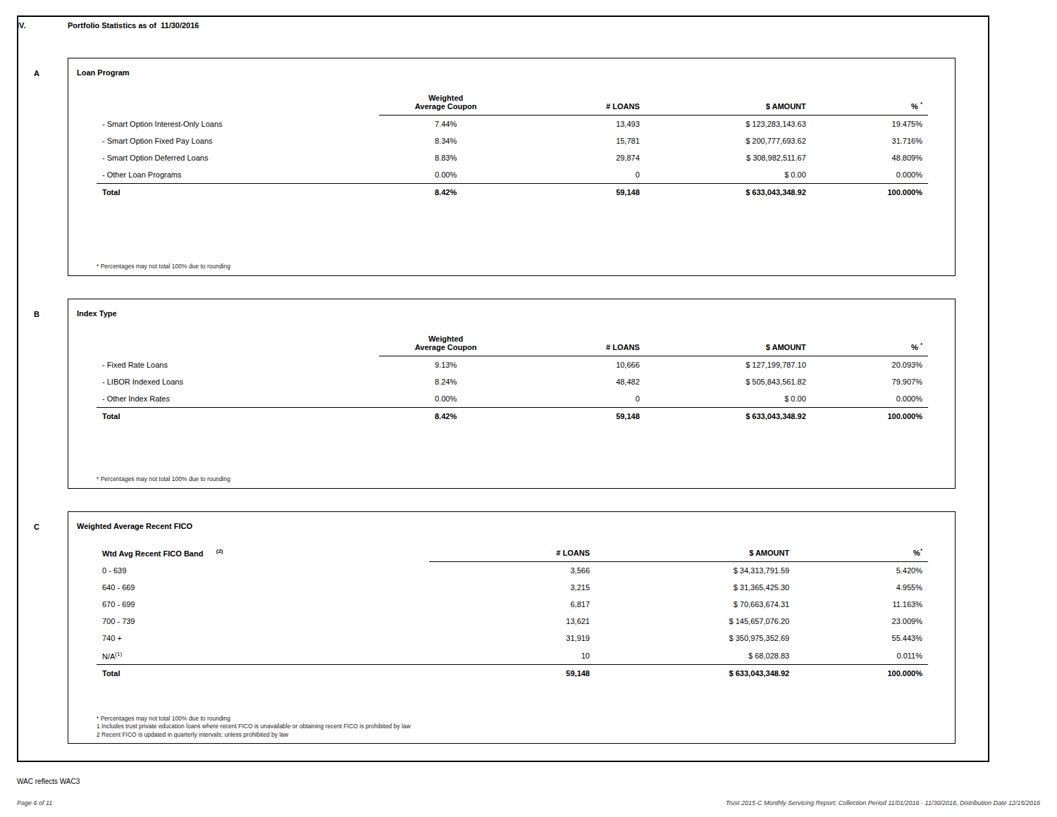IV.
Portfolio Statistics as of 11/30/2016
A
Loan Program
| | Weighted Average Coupon | # LOANS | $ AMOUNT | % * |
| --- | --- | --- | --- | --- |
| - Smart Option Interest-Only Loans | 7.44% | 13,493 | $ 123,283,143.63 | 19.475% |
| - Smart Option Fixed Pay Loans | 8.34% | 15,781 | $ 200,777,693.62 | 31.716% |
| - Smart Option Deferred Loans | 8.83% | 29,874 | $ 308,982,511.67 | 48.809% |
| - Other Loan Programs | 0.00% | 0 | $ 0.00 | 0.000% |
| Total | 8.42% | 59,148 | $ 633,043,348.92 | 100.000% |
* Percentages may not total 100% due to rounding
B
Index Type
| | Weighted Average Coupon | # LOANS | $ AMOUNT | % * |
| --- | --- | --- | --- | --- |
| - Fixed Rate Loans | 9.13% | 10,666 | $ 127,199,787.10 | 20.093% |
| - LIBOR Indexed Loans | 8.24% | 48,482 | $ 505,843,561.82 | 79.907% |
| - Other Index Rates | 0.00% | 0 | $ 0.00 | 0.000% |
| Total | 8.42% | 59,148 | $ 633,043,348.92 | 100.000% |
* Percentages may not total 100% due to rounding
C
Weighted Average Recent FICO
| Wtd Avg Recent FICO Band (2) | # LOANS | $ AMOUNT | % * |
| --- | --- | --- | --- |
| 0 - 639 | 3,566 | $ 34,313,791.59 | 5.420% |
| 640 - 669 | 3,215 | $ 31,365,425.30 | 4.955% |
| 670 - 699 | 6,817 | $ 70,663,674.31 | 11.163% |
| 700 - 739 | 13,621 | $ 145,657,076.20 | 23.009% |
| 740 + | 31,919 | $ 350,975,352.69 | 55.443% |
| N/A (1) | 10 | $ 68,028.83 | 0.011% |
| Total | 59,148 | $ 633,043,348.92 | 100.000% |
* Percentages may not total 100% due to rounding
1 Includes trust private education loans where recent FICO is unavailable or obtaining recent FICO is prohibited by law
2 Recent FICO is updated in quarterly intervals; unless prohibited by law
WAC reflects WAC3
Page 6 of 11
Trust 2015-C Monthly Servicing Report: Collection Period 11/01/2016 - 11/30/2016, Distribution Date 12/15/2016